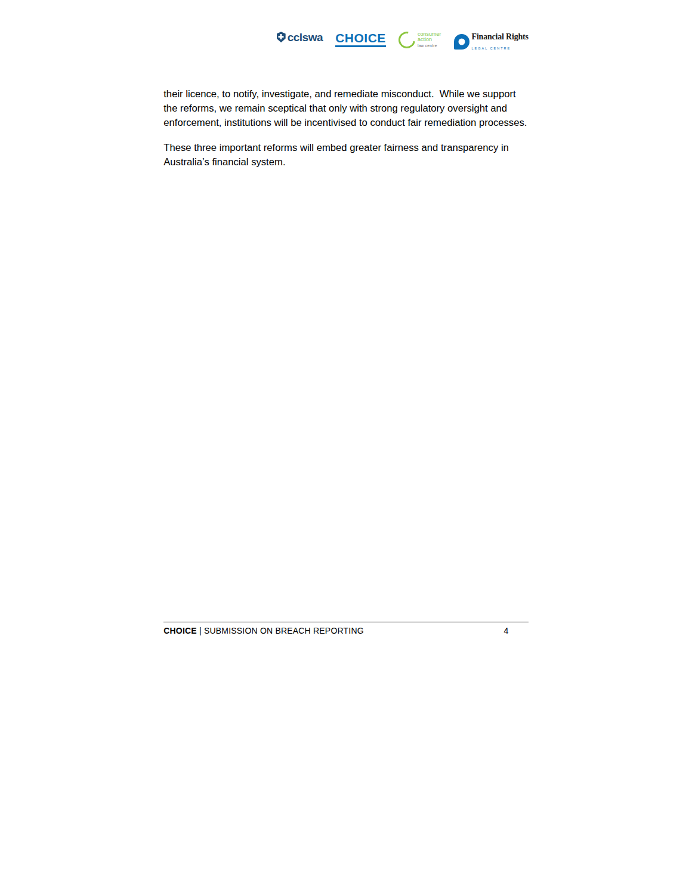cclswa
CHOICE
consumer
action
law centre
Financial Rights
LEGAL CENTRE
their licence, to notify, investigate, and remediate misconduct. While we support the reforms, we remain sceptical that only with strong regulatory oversight and enforcement, institutions will be incentivised to conduct fair remediation processes.
These three important reforms will embed greater fairness and transparency in Australia’s financial system.
CHOICE | SUBMISSION ON BREACH REPORTING
4